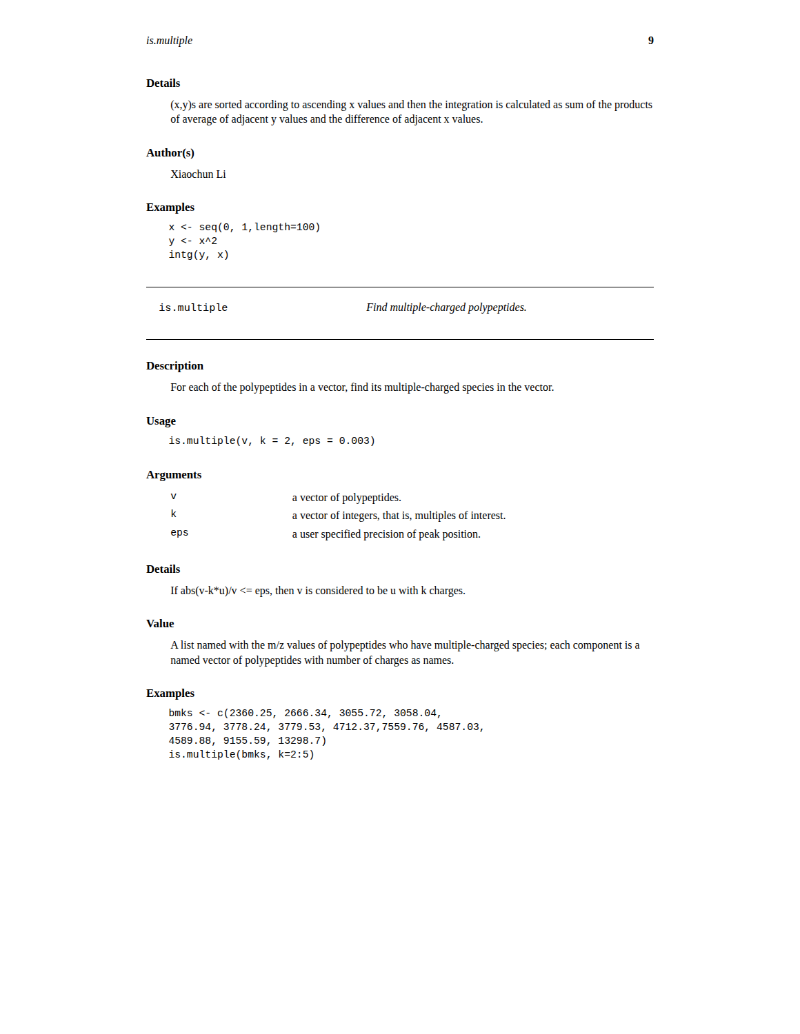is.multiple 9
Details
(x,y)s are sorted according to ascending x values and then the integration is calculated as sum of the products of average of adjacent y values and the difference of adjacent x values.
Author(s)
Xiaochun Li
Examples
x <- seq(0, 1,length=100)
y <- x^2
intg(y, x)
is.multiple Find multiple-charged polypeptides.
Description
For each of the polypeptides in a vector, find its multiple-charged species in the vector.
Usage
is.multiple(v, k = 2, eps = 0.003)
Arguments
| v | a vector of polypeptides. |
| k | a vector of integers, that is, multiples of interest. |
| eps | a user specified precision of peak position. |
Details
If abs(v-k*u)/v <= eps, then v is considered to be u with k charges.
Value
A list named with the m/z values of polypeptides who have multiple-charged species; each component is a named vector of polypeptides with number of charges as names.
Examples
bmks <- c(2360.25, 2666.34, 3055.72, 3058.04,
3776.94, 3778.24, 3779.53, 4712.37,7559.76, 4587.03,
4589.88, 9155.59, 13298.7)
is.multiple(bmks, k=2:5)